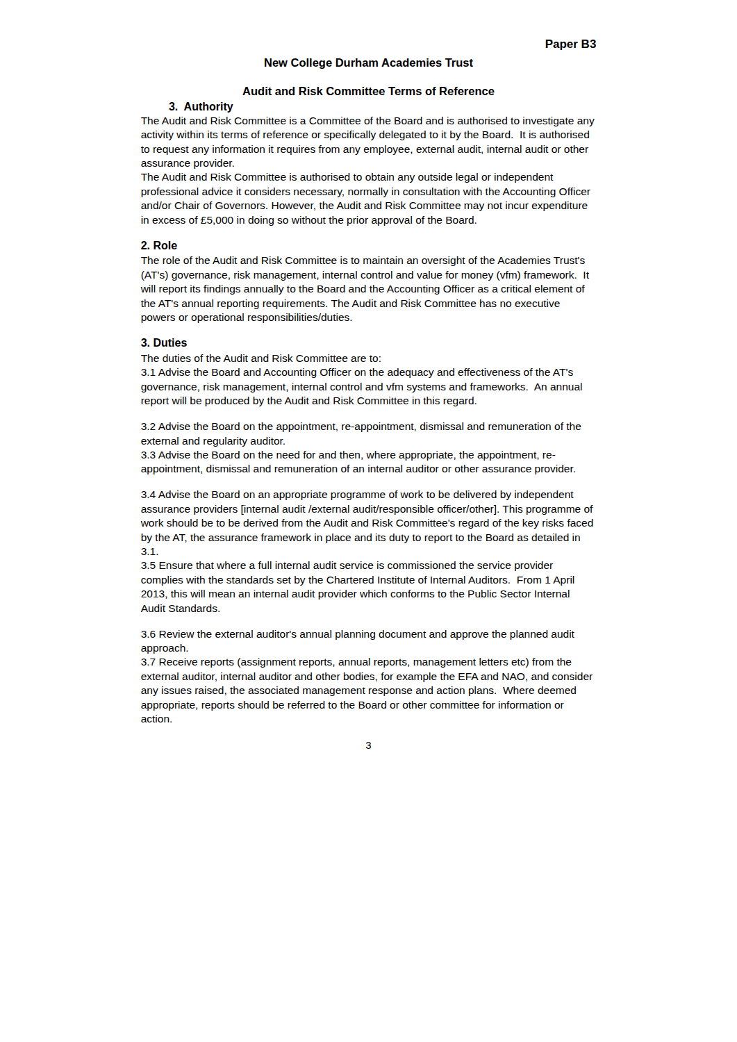Paper B3
New College Durham Academies Trust
Audit and Risk Committee Terms of Reference
3. Authority
The Audit and Risk Committee is a Committee of the Board and is authorised to investigate any activity within its terms of reference or specifically delegated to it by the Board. It is authorised to request any information it requires from any employee, external audit, internal audit or other assurance provider.
The Audit and Risk Committee is authorised to obtain any outside legal or independent professional advice it considers necessary, normally in consultation with the Accounting Officer and/or Chair of Governors. However, the Audit and Risk Committee may not incur expenditure in excess of £5,000 in doing so without the prior approval of the Board.
2. Role
The role of the Audit and Risk Committee is to maintain an oversight of the Academies Trust's (AT's) governance, risk management, internal control and value for money (vfm) framework. It will report its findings annually to the Board and the Accounting Officer as a critical element of the AT's annual reporting requirements. The Audit and Risk Committee has no executive powers or operational responsibilities/duties.
3. Duties
The duties of the Audit and Risk Committee are to:
3.1 Advise the Board and Accounting Officer on the adequacy and effectiveness of the AT's governance, risk management, internal control and vfm systems and frameworks. An annual report will be produced by the Audit and Risk Committee in this regard.
3.2 Advise the Board on the appointment, re-appointment, dismissal and remuneration of the external and regularity auditor.
3.3 Advise the Board on the need for and then, where appropriate, the appointment, re-appointment, dismissal and remuneration of an internal auditor or other assurance provider.
3.4 Advise the Board on an appropriate programme of work to be delivered by independent assurance providers [internal audit /external audit/responsible officer/other]. This programme of work should be to be derived from the Audit and Risk Committee's regard of the key risks faced by the AT, the assurance framework in place and its duty to report to the Board as detailed in 3.1.
3.5 Ensure that where a full internal audit service is commissioned the service provider complies with the standards set by the Chartered Institute of Internal Auditors. From 1 April 2013, this will mean an internal audit provider which conforms to the Public Sector Internal Audit Standards.
3.6 Review the external auditor's annual planning document and approve the planned audit approach.
3.7 Receive reports (assignment reports, annual reports, management letters etc) from the external auditor, internal auditor and other bodies, for example the EFA and NAO, and consider any issues raised, the associated management response and action plans. Where deemed appropriate, reports should be referred to the Board or other committee for information or action.
3